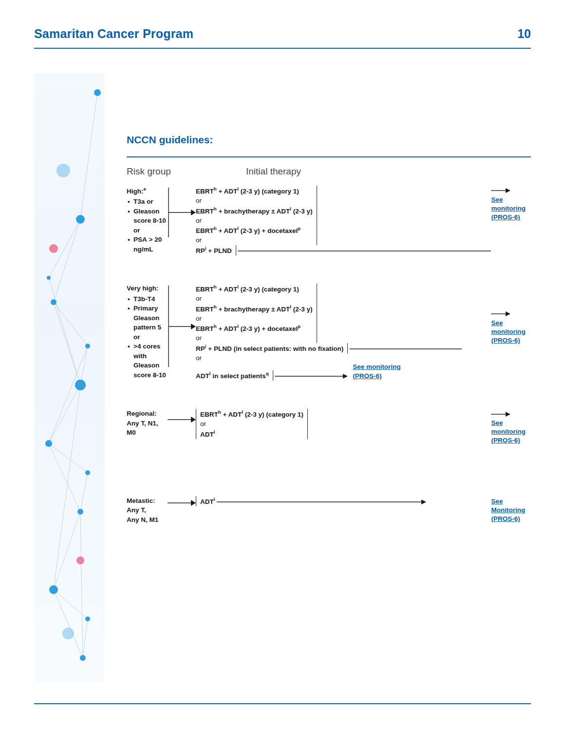Samaritan Cancer Program
10
NCCN guidelines:
Risk group
Initial therapy
| High: e T3a or Gleason score 8-10 or PSA > 20 ng/mL | | EBRT h + ADT l (2-3 y) (category 1) or EBRT h + brachytherapy ± ADT l (2-3 y) or EBRT h + ADT l (2-3 y) + docetaxel p or RP i + PLND | See monitoring (PROS-6) |
| Very high: T3b‑T4 Primary Gleason pattern 5 or >4 cores with Gleason score 8-10 | | EBRT h + ADT l (2-3 y) (category 1) or EBRT h + brachytherapy ± ADT l (2-3 y) or EBRT h + ADT l (2-3 y) + docetaxel p or RP i + PLND (in select patients: with no fixation) or ADT l in select patients q See monitoring (PROS-6) | See monitoring (PROS-6) |
| Regional: Any T, N1, M0 | | EBRT h + ADT l (2-3 y) (category 1) or ADT l | See monitoring (PROS-6) |
| Metastic: Any T, Any N, M1 | | ADT l | See Monitoring (PROS-6) |